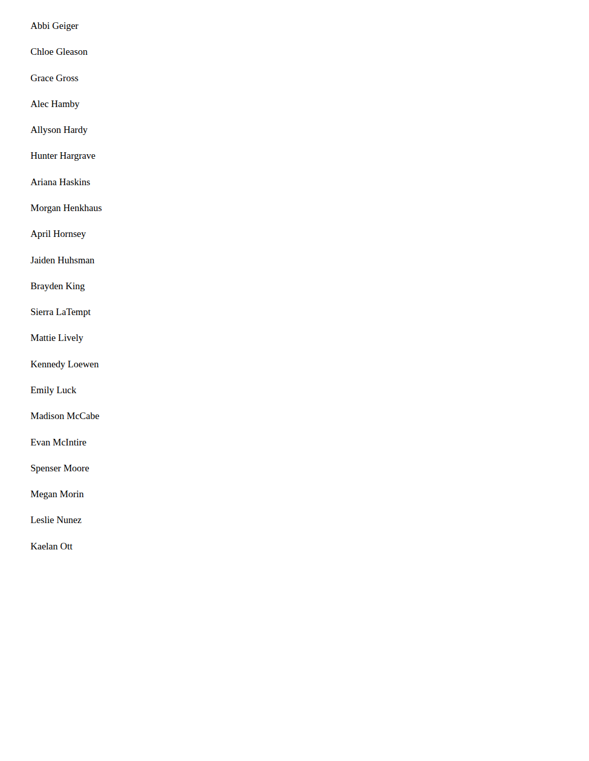Abbi Geiger
Chloe Gleason
Grace Gross
Alec Hamby
Allyson Hardy
Hunter Hargrave
Ariana Haskins
Morgan Henkhaus
April Hornsey
Jaiden Huhsman
Brayden King
Sierra LaTempt
Mattie Lively
Kennedy Loewen
Emily Luck
Madison McCabe
Evan McIntire
Spenser Moore
Megan Morin
Leslie Nunez
Kaelan Ott